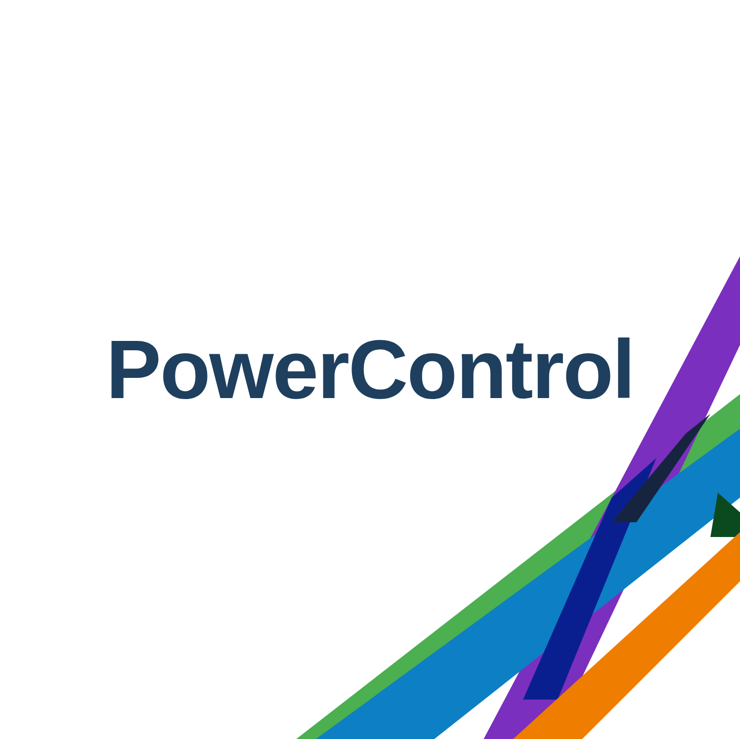PowerControl